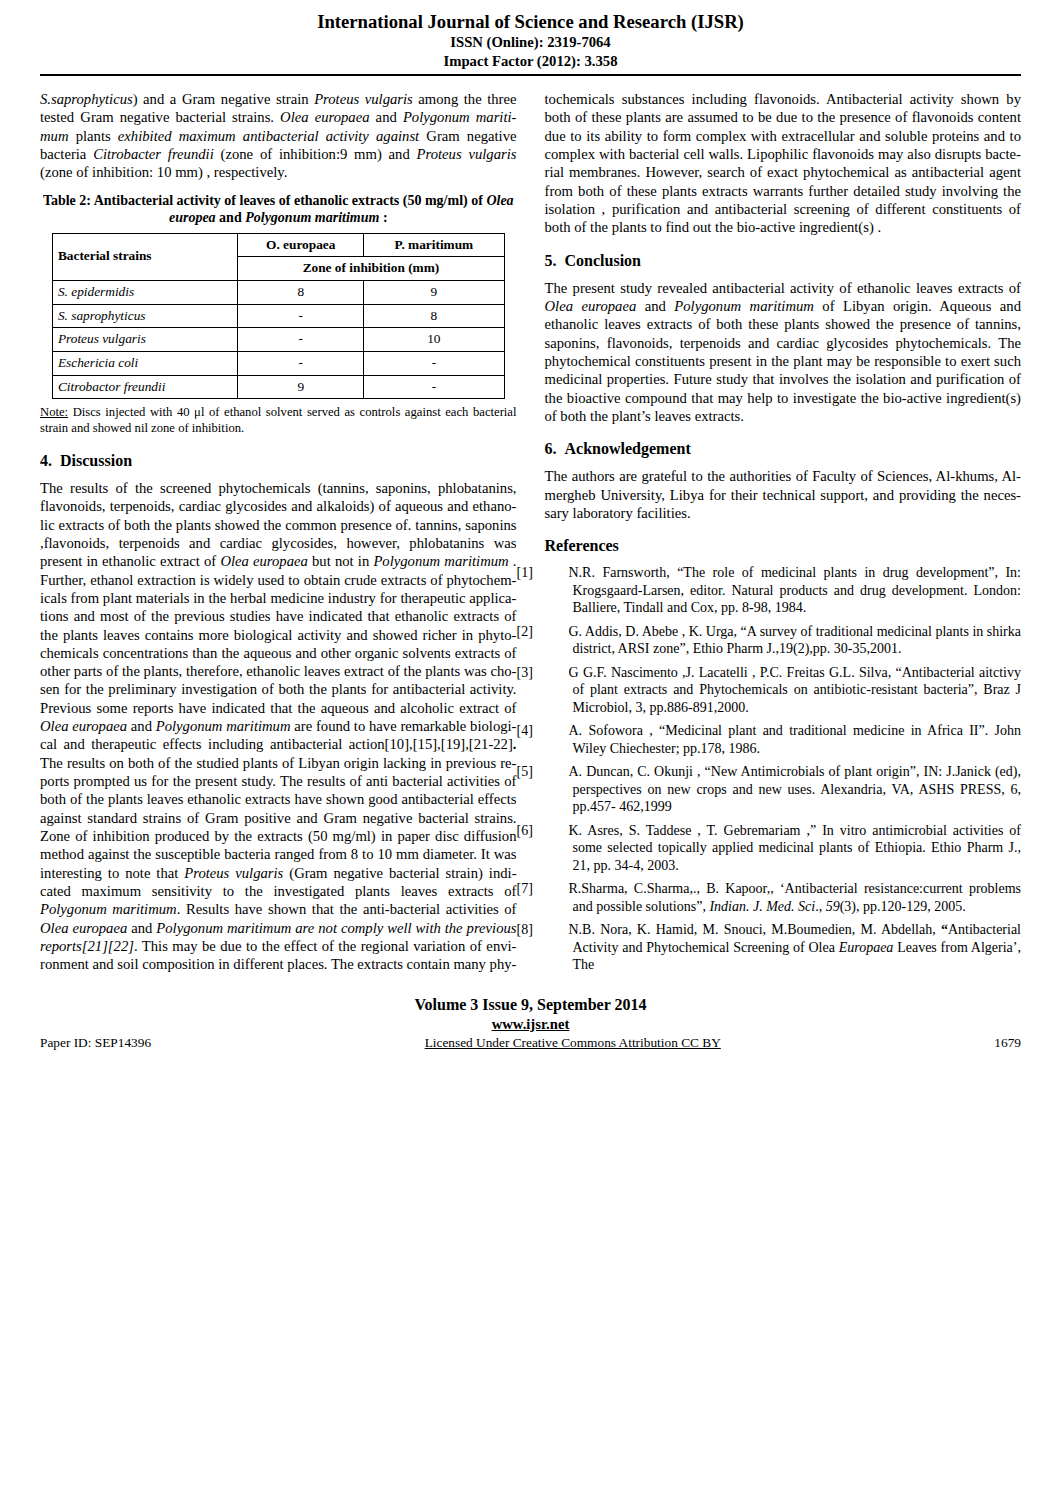International Journal of Science and Research (IJSR)
ISSN (Online): 2319-7064
Impact Factor (2012): 3.358
S.saprophyticus) and a Gram negative strain Proteus vulgaris among the three tested Gram negative bacterial strains. Olea europaea and Polygonum maritimum plants exhibited maximum antibacterial activity against Gram negative bacteria Citrobacter freundii (zone of inhibition:9 mm) and Proteus vulgaris (zone of inhibition: 10 mm) , respectively.
Table 2: Antibacterial activity of leaves of ethanolic extracts (50 mg/ml) of Olea europea and Polygonum maritimum :
| Bacterial strains | O. europaea | P. maritimum |
| --- | --- | --- |
| Zone of inhibition (mm) |
| S. epidermidis | 8 | 9 |
| S. saprophyticus | - | 8 |
| Proteus vulgaris | - | 10 |
| Eschericia coli | - | - |
| Citrobactor freundii | 9 | - |
Note: Discs injected with 40 μl of ethanol solvent served as controls against each bacterial strain and showed nil zone of inhibition.
4. Discussion
The results of the screened phytochemicals (tannins, saponins, phlobatanins, flavonoids, terpenoids, cardiac glycosides and alkaloids) of aqueous and ethanolic extracts of both the plants showed the common presence of. tannins, saponins ,flavonoids, terpenoids and cardiac glycosides, however, phlobatanins was present in ethanolic extract of Olea europaea but not in Polygonum maritimum . Further, ethanol extraction is widely used to obtain crude extracts of phytochemicals from plant materials in the herbal medicine industry for therapeutic applications and most of the previous studies have indicated that ethanolic extracts of the plants leaves contains more biological activity and showed richer in phytochemicals concentrations than the aqueous and other organic solvents extracts of other parts of the plants, therefore, ethanolic leaves extract of the plants was chosen for the preliminary investigation of both the plants for antibacterial activity. Previous some reports have indicated that the aqueous and alcoholic extract of Olea europaea and Polygonum maritimum are found to have remarkable biological and therapeutic effects including antibacterial action[10],[15],[19],[21-22]. The results on both of the studied plants of Libyan origin lacking in previous reports prompted us for the present study. The results of anti bacterial activities of both of the plants leaves ethanolic extracts have shown good antibacterial effects against standard strains of Gram positive and Gram negative bacterial strains. Zone of inhibition produced by the extracts (50 mg/ml) in paper disc diffusion method against the susceptible bacteria ranged from 8 to 10 mm diameter. It was interesting to note that Proteus vulgaris (Gram negative bacterial strain) indicated maximum sensitivity to the investigated plants leaves extracts of Polygonum maritimum. Results have shown that the anti-bacterial activities of Olea europaea and Polygonum maritimum are not comply well with the previous reports[21][22]. This may be due to the effect of the regional variation of environment and soil composition in different places. The extracts contain many phytochemicals substances including flavonoids. Antibacterial activity shown by both of these plants are assumed to be due to the presence of flavonoids content due to its ability to form complex with extracellular and soluble proteins and to complex with bacterial cell walls. Lipophilic flavonoids may also disrupts bacterial membranes. However, search of exact phytochemical as antibacterial agent from both of these plants extracts warrants further detailed study involving the isolation , purification and antibacterial screening of different constituents of both of the plants to find out the bio-active ingredient(s) .
5. Conclusion
The present study revealed antibacterial activity of ethanolic leaves extracts of Olea europaea and Polygonum maritimum of Libyan origin. Aqueous and ethanolic leaves extracts of both these plants showed the presence of tannins, saponins, flavonoids, terpenoids and cardiac glycosides phytochemicals. The phytochemical constituents present in the plant may be responsible to exert such medicinal properties. Future study that involves the isolation and purification of the bioactive compound that may help to investigate the bio-active ingredient(s) of both the plant’s leaves extracts.
6. Acknowledgement
The authors are grateful to the authorities of Faculty of Sciences, Al-khums, Al-mergheb University, Libya for their technical support, and providing the necessary laboratory facilities.
References
[1] N.R. Farnsworth, “The role of medicinal plants in drug development”, In: Krogsgaard-Larsen, editor. Natural products and drug development. London: Balliere, Tindall and Cox, pp. 8-98, 1984.
[2] G. Addis, D. Abebe , K. Urga, “A survey of traditional medicinal plants in shirka district, ARSI zone”, Ethio Pharm J.,19(2),pp. 30-35,2001.
[3] G G.F. Nascimento ,J. Lacatelli , P.C. Freitas G.L. Silva, “Antibacterial aitctivy of plant extracts and Phytochemicals on antibiotic-resistant bacteria”, Braz J Microbiol, 3, pp.886-891,2000.
[4] A. Sofowora , “Medicinal plant and traditional medicine in Africa II”. John Wiley Chiechester; pp.178, 1986.
[5] A. Duncan, C. Okunji , “New Antimicrobials of plant origin”, IN: J.Janick (ed), perspectives on new crops and new uses. Alexandria, VA, ASHS PRESS, 6, pp.457- 462,1999
[6] K. Asres, S. Taddese , T. Gebremariam ,” In vitro antimicrobial activities of some selected topically applied medicinal plants of Ethiopia. Ethio Pharm J., 21, pp. 34-4, 2003.
[7] R.Sharma, C.Sharma,., B. Kapoor,, ‘Antibacterial resistance:current problems and possible solutions”, Indian. J. Med. Sci., 59(3), pp.120-129, 2005.
[8] N.B. Nora, K. Hamid, M. Snouci, M.Boumedien, M. Abdellah, “Antibacterial Activity and Phytochemical Screening of Olea Europaea Leaves from Algeria’, The
Volume 3 Issue 9, September 2014
www.ijsr.net
Paper ID: SEP14396
Licensed Under Creative Commons Attribution CC BY
1679